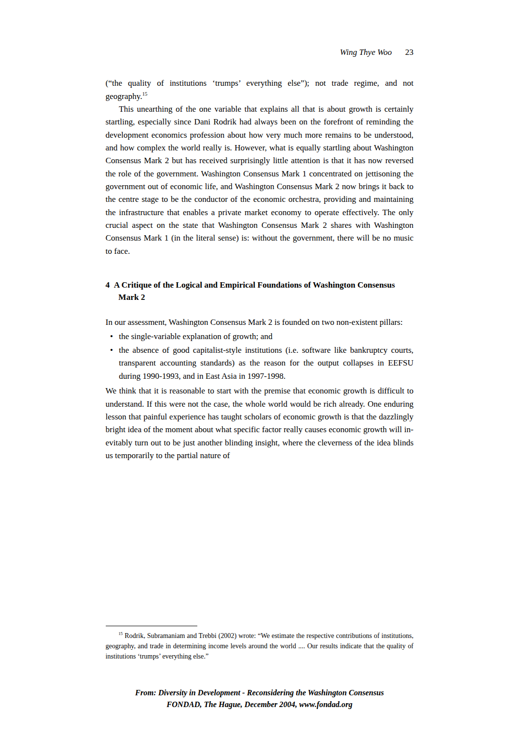Wing Thye Woo 23
(“the quality of institutions ‘trumps’ everything else”); not trade regime, and not geography.15
This unearthing of the one variable that explains all that is about growth is certainly startling, especially since Dani Rodrik had always been on the forefront of reminding the development economics profession about how very much more remains to be understood, and how complex the world really is. However, what is equally startling about Washington Consensus Mark 2 but has received surprisingly little attention is that it has now reversed the role of the government. Washington Consensus Mark 1 concentrated on jettisoning the government out of economic life, and Washington Consensus Mark 2 now brings it back to the centre stage to be the conductor of the economic orchestra, providing and maintaining the infrastructure that enables a private market economy to operate effectively. The only crucial aspect on the state that Washington Consensus Mark 2 shares with Washington Consensus Mark 1 (in the literal sense) is: without the government, there will be no music to face.
4 A Critique of the Logical and Empirical Foundations of Washington Consensus Mark 2
In our assessment, Washington Consensus Mark 2 is founded on two non-existent pillars:
the single-variable explanation of growth; and
the absence of good capitalist-style institutions (i.e. software like bankruptcy courts, transparent accounting standards) as the reason for the output collapses in EEFSU during 1990-1993, and in East Asia in 1997-1998.
We think that it is reasonable to start with the premise that economic growth is difficult to understand. If this were not the case, the whole world would be rich already. One enduring lesson that painful experience has taught scholars of economic growth is that the dazzlingly bright idea of the moment about what specific factor really causes economic growth will inevitably turn out to be just another blinding insight, where the cleverness of the idea blinds us temporarily to the partial nature of
15 Rodrik, Subramaniam and Trebbi (2002) wrote: “We estimate the respective contributions of institutions, geography, and trade in determining income levels around the world .... Our results indicate that the quality of institutions ‘trumps’ everything else.”
From: Diversity in Development - Reconsidering the Washington Consensus
FONDAD, The Hague, December 2004, www.fondad.org